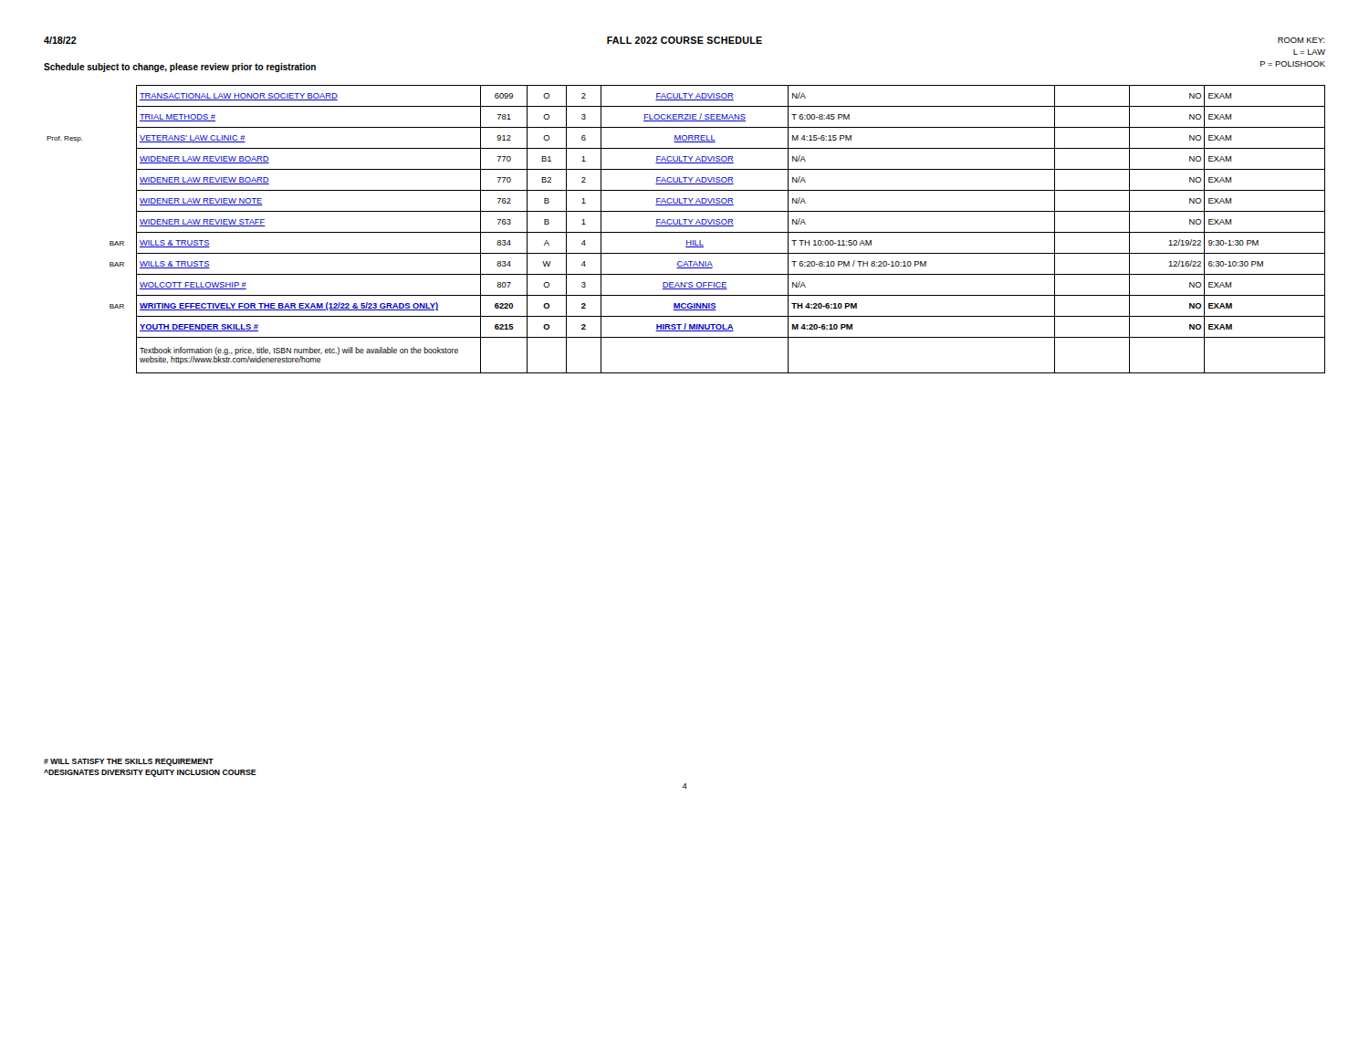4/18/22
FALL 2022 COURSE SCHEDULE
ROOM KEY:
L = LAW
P = POLISHOOK
Schedule subject to change, please review prior to registration
| | | TRANSACTIONAL LAW HONOR SOCIETY BOARD | 6099 | O | 2 | FACULTY ADVISOR | N/A | | NO | EXAM |
| | | TRIAL METHODS # | 781 | O | 3 | FLOCKERZIE / SEEMANS | T 6:00-8:45 PM | | NO | EXAM |
| Prof. Resp. | | VETERANS' LAW CLINIC # | 912 | O | 6 | MORRELL | M 4:15-6:15 PM | | NO | EXAM |
| | | WIDENER LAW REVIEW BOARD | 770 | B1 | 1 | FACULTY ADVISOR | N/A | | NO | EXAM |
| | | WIDENER LAW REVIEW BOARD | 770 | B2 | 2 | FACULTY ADVISOR | N/A | | NO | EXAM |
| | | WIDENER LAW REVIEW NOTE | 762 | B | 1 | FACULTY ADVISOR | N/A | | NO | EXAM |
| | | WIDENER LAW REVIEW STAFF | 763 | B | 1 | FACULTY ADVISOR | N/A | | NO | EXAM |
| | BAR | WILLS & TRUSTS | 834 | A | 4 | HILL | T TH 10:00-11:50 AM | | 12/19/22 | 9:30-1:30 PM |
| | BAR | WILLS & TRUSTS | 834 | W | 4 | CATANIA | T 6:20-8:10 PM / TH 8:20-10:10 PM | | 12/16/22 | 6:30-10:30 PM |
| | | WOLCOTT FELLOWSHIP # | 807 | O | 3 | DEAN'S OFFICE | N/A | | NO | EXAM |
| | BAR | WRITING EFFECTIVELY FOR THE BAR EXAM (12/22 & 5/23 GRADS ONLY) | 6220 | O | 2 | MCGINNIS | TH 4:20-6:10 PM | | NO | EXAM |
| | | YOUTH DEFENDER SKILLS # | 6215 | O | 2 | HIRST / MINUTOLA | M 4:20-6:10 PM | | NO | EXAM |
| | | Textbook information (e.g., price, title, ISBN number, etc.) will be available on the bookstore website, https://www.bkstr.com/widenerestore/home | | | | | | | | |
# WILL SATISFY THE SKILLS REQUIREMENT
^DESIGNATES DIVERSITY EQUITY INCLUSION COURSE
4